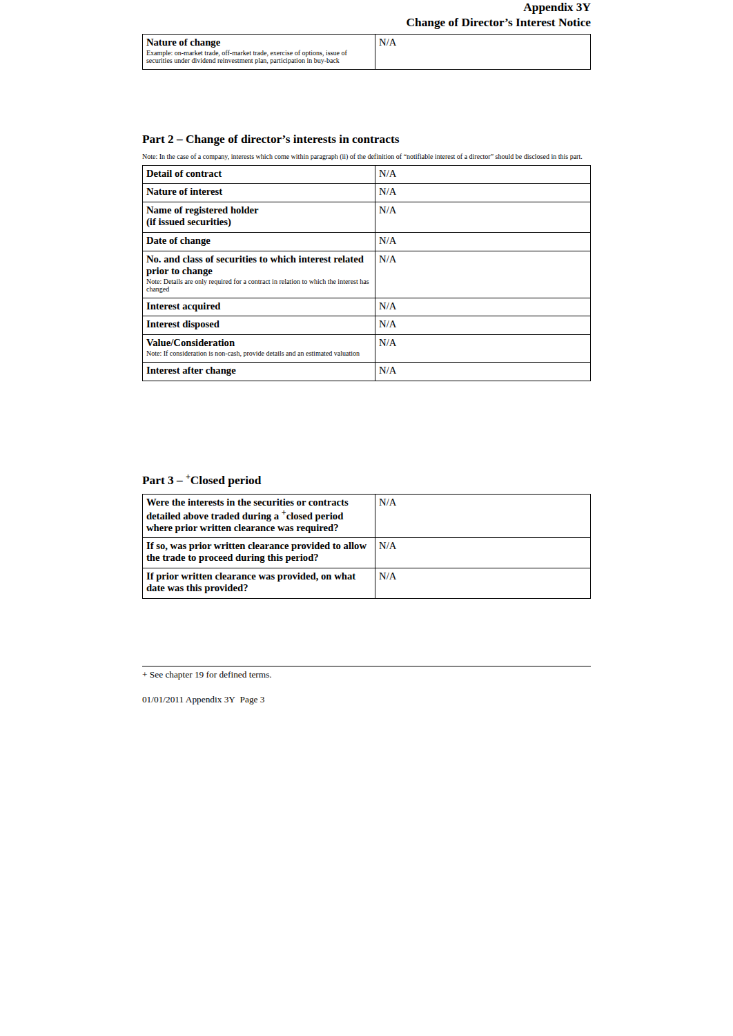Appendix 3Y
Change of Director’s Interest Notice
| Nature of change Example: on-market trade, off-market trade, exercise of options, issue of securities under dividend reinvestment plan, participation in buy-back | N/A |
Part 2 – Change of director’s interests in contracts
Note: In the case of a company, interests which come within paragraph (ii) of the definition of “notifiable interest of a director” should be disclosed in this part.
| Detail of contract | N/A |
| Nature of interest | N/A |
| Name of registered holder (if issued securities) | N/A |
| Date of change | N/A |
| No. and class of securities to which interest related prior to change Note: Details are only required for a contract in relation to which the interest has changed | N/A |
| Interest acquired | N/A |
| Interest disposed | N/A |
| Value/Consideration Note: If consideration is non-cash, provide details and an estimated valuation | N/A |
| Interest after change | N/A |
Part 3 – +Closed period
| Were the interests in the securities or contracts detailed above traded during a + closed period where prior written clearance was required? | N/A |
| If so, was prior written clearance provided to allow the trade to proceed during this period? | N/A |
| If prior written clearance was provided, on what date was this provided? | N/A |
+ See chapter 19 for defined terms.
01/01/2011 Appendix 3Y Page 3